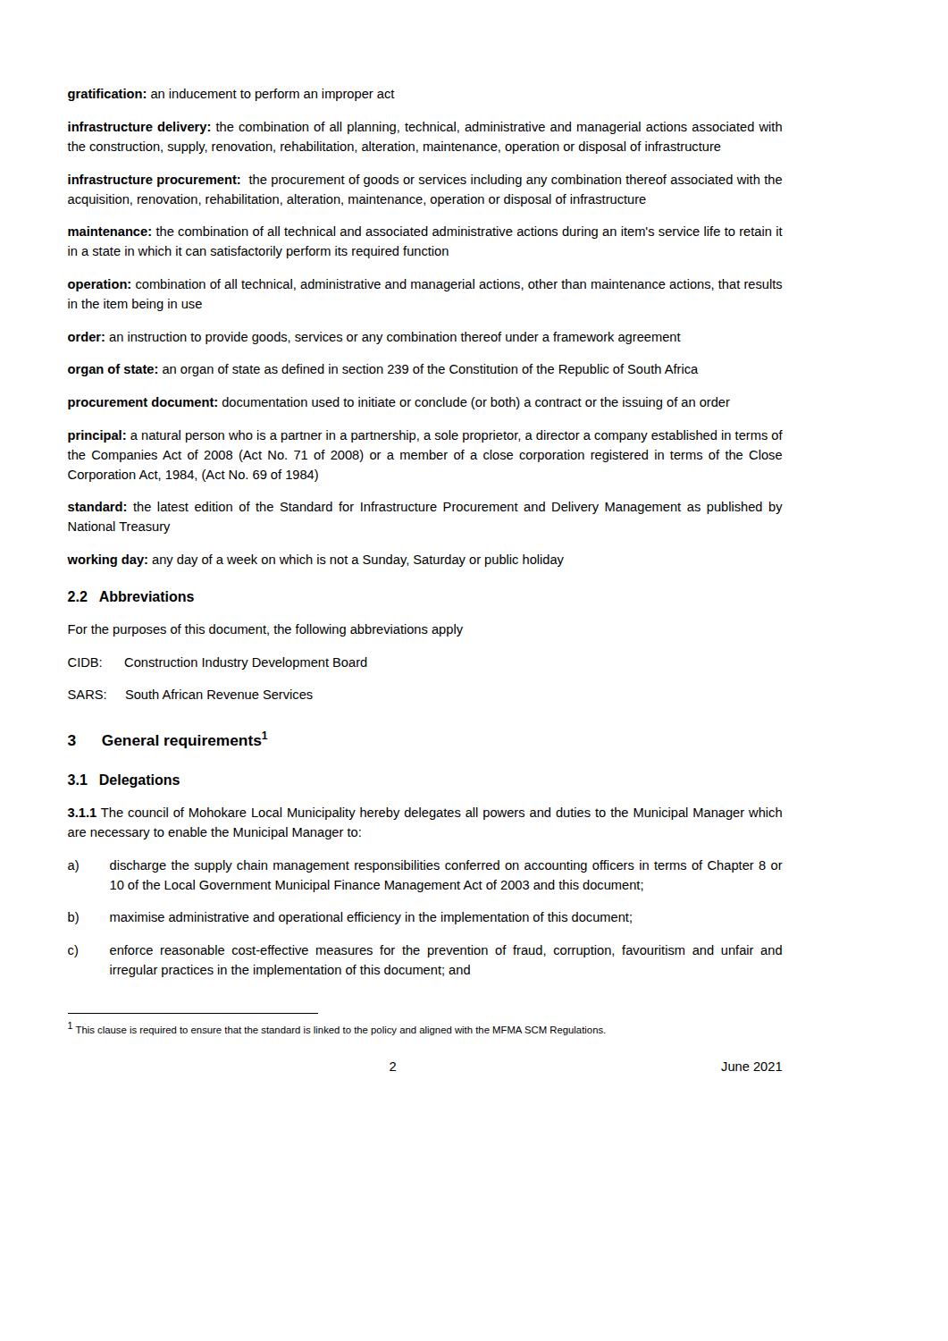gratification: an inducement to perform an improper act
infrastructure delivery: the combination of all planning, technical, administrative and managerial actions associated with the construction, supply, renovation, rehabilitation, alteration, maintenance, operation or disposal of infrastructure
infrastructure procurement: the procurement of goods or services including any combination thereof associated with the acquisition, renovation, rehabilitation, alteration, maintenance, operation or disposal of infrastructure
maintenance: the combination of all technical and associated administrative actions during an item's service life to retain it in a state in which it can satisfactorily perform its required function
operation: combination of all technical, administrative and managerial actions, other than maintenance actions, that results in the item being in use
order: an instruction to provide goods, services or any combination thereof under a framework agreement
organ of state: an organ of state as defined in section 239 of the Constitution of the Republic of South Africa
procurement document: documentation used to initiate or conclude (or both) a contract or the issuing of an order
principal: a natural person who is a partner in a partnership, a sole proprietor, a director a company established in terms of the Companies Act of 2008 (Act No. 71 of 2008) or a member of a close corporation registered in terms of the Close Corporation Act, 1984, (Act No. 69 of 1984)
standard: the latest edition of the Standard for Infrastructure Procurement and Delivery Management as published by National Treasury
working day: any day of a week on which is not a Sunday, Saturday or public holiday
2.2 Abbreviations
For the purposes of this document, the following abbreviations apply
CIDB: Construction Industry Development Board
SARS: South African Revenue Services
3 General requirements1
3.1 Delegations
3.1.1 The council of Mohokare Local Municipality hereby delegates all powers and duties to the Municipal Manager which are necessary to enable the Municipal Manager to:
discharge the supply chain management responsibilities conferred on accounting officers in terms of Chapter 8 or 10 of the Local Government Municipal Finance Management Act of 2003 and this document;
maximise administrative and operational efficiency in the implementation of this document;
enforce reasonable cost-effective measures for the prevention of fraud, corruption, favouritism and unfair and irregular practices in the implementation of this document; and
1 This clause is required to ensure that the standard is linked to the policy and aligned with the MFMA SCM Regulations.
2 June 2021